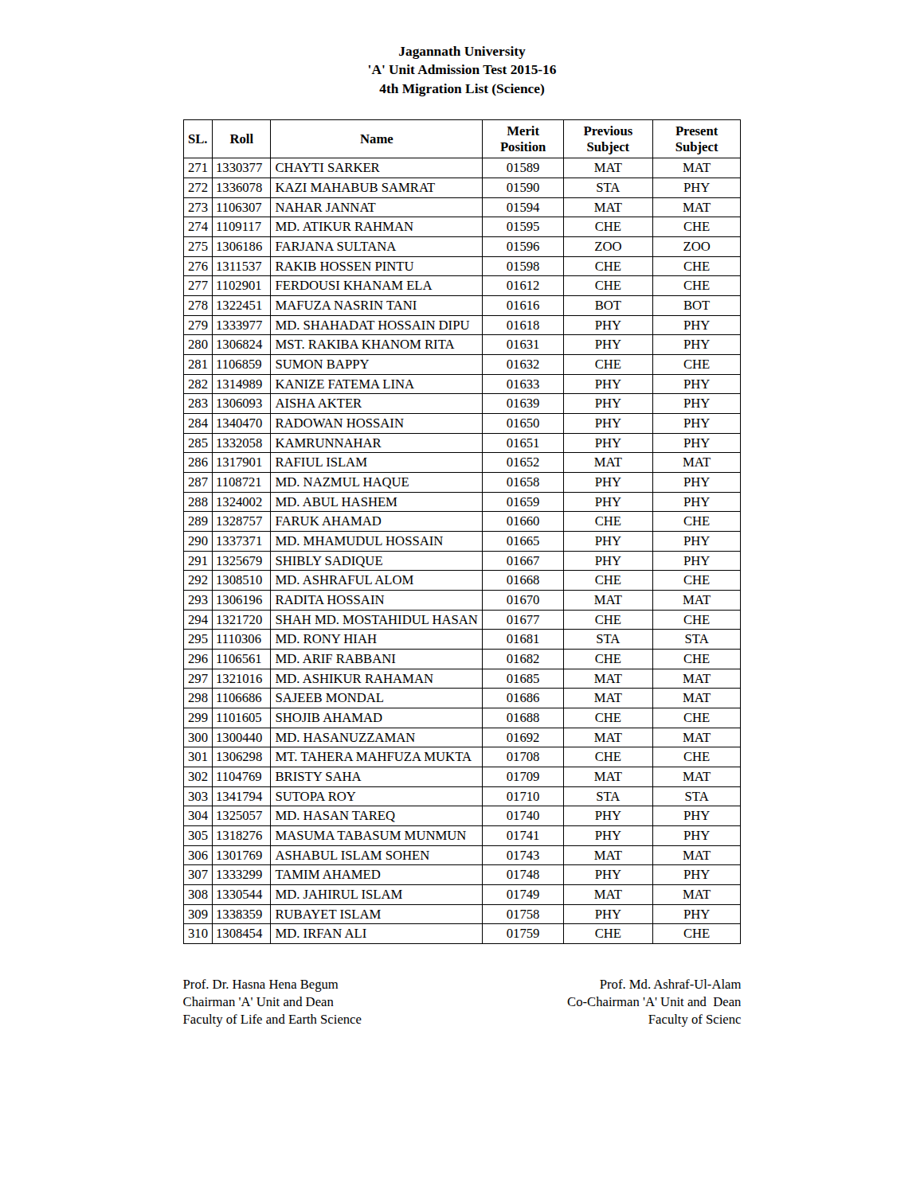Jagannath University
'A' Unit Admission Test 2015-16
4th Migration List (Science)
| SL. | Roll | Name | Merit Position | Previous Subject | Present Subject |
| --- | --- | --- | --- | --- | --- |
| 271 | 1330377 | CHAYTI SARKER | 01589 | MAT | MAT |
| 272 | 1336078 | KAZI MAHABUB SAMRAT | 01590 | STA | PHY |
| 273 | 1106307 | NAHAR JANNAT | 01594 | MAT | MAT |
| 274 | 1109117 | MD. ATIKUR RAHMAN | 01595 | CHE | CHE |
| 275 | 1306186 | FARJANA SULTANA | 01596 | ZOO | ZOO |
| 276 | 1311537 | RAKIB HOSSEN PINTU | 01598 | CHE | CHE |
| 277 | 1102901 | FERDOUSI KHANAM ELA | 01612 | CHE | CHE |
| 278 | 1322451 | MAFUZA NASRIN TANI | 01616 | BOT | BOT |
| 279 | 1333977 | MD. SHAHADAT HOSSAIN DIPU | 01618 | PHY | PHY |
| 280 | 1306824 | MST. RAKIBA KHANOM RITA | 01631 | PHY | PHY |
| 281 | 1106859 | SUMON BAPPY | 01632 | CHE | CHE |
| 282 | 1314989 | KANIZE FATEMA LINA | 01633 | PHY | PHY |
| 283 | 1306093 | AISHA AKTER | 01639 | PHY | PHY |
| 284 | 1340470 | RADOWAN HOSSAIN | 01650 | PHY | PHY |
| 285 | 1332058 | KAMRUNNAHAR | 01651 | PHY | PHY |
| 286 | 1317901 | RAFIUL ISLAM | 01652 | MAT | MAT |
| 287 | 1108721 | MD. NAZMUL HAQUE | 01658 | PHY | PHY |
| 288 | 1324002 | MD. ABUL HASHEM | 01659 | PHY | PHY |
| 289 | 1328757 | FARUK AHAMAD | 01660 | CHE | CHE |
| 290 | 1337371 | MD. MHAMUDUL HOSSAIN | 01665 | PHY | PHY |
| 291 | 1325679 | SHIBLY SADIQUE | 01667 | PHY | PHY |
| 292 | 1308510 | MD. ASHRAFUL ALOM | 01668 | CHE | CHE |
| 293 | 1306196 | RADITA HOSSAIN | 01670 | MAT | MAT |
| 294 | 1321720 | SHAH MD. MOSTAHIDUL HASAN | 01677 | CHE | CHE |
| 295 | 1110306 | MD. RONY HIAH | 01681 | STA | STA |
| 296 | 1106561 | MD. ARIF RABBANI | 01682 | CHE | CHE |
| 297 | 1321016 | MD. ASHIKUR RAHAMAN | 01685 | MAT | MAT |
| 298 | 1106686 | SAJEEB MONDAL | 01686 | MAT | MAT |
| 299 | 1101605 | SHOJIB AHAMAD | 01688 | CHE | CHE |
| 300 | 1300440 | MD. HASANUZZAMAN | 01692 | MAT | MAT |
| 301 | 1306298 | MT. TAHERA MAHFUZA MUKTA | 01708 | CHE | CHE |
| 302 | 1104769 | BRISTY SAHA | 01709 | MAT | MAT |
| 303 | 1341794 | SUTOPA ROY | 01710 | STA | STA |
| 304 | 1325057 | MD. HASAN TAREQ | 01740 | PHY | PHY |
| 305 | 1318276 | MASUMA TABASUM MUNMUN | 01741 | PHY | PHY |
| 306 | 1301769 | ASHABUL ISLAM SOHEN | 01743 | MAT | MAT |
| 307 | 1333299 | TAMIM AHAMED | 01748 | PHY | PHY |
| 308 | 1330544 | MD. JAHIRUL ISLAM | 01749 | MAT | MAT |
| 309 | 1338359 | RUBAYET ISLAM | 01758 | PHY | PHY |
| 310 | 1308454 | MD. IRFAN ALI | 01759 | CHE | CHE |
Prof. Dr. Hasna Hena Begum
Chairman 'A' Unit and Dean
Faculty of Life and Earth Science
Prof. Md. Ashraf-Ul-Alam
Co-Chairman 'A' Unit and Dean
Faculty of Scienc